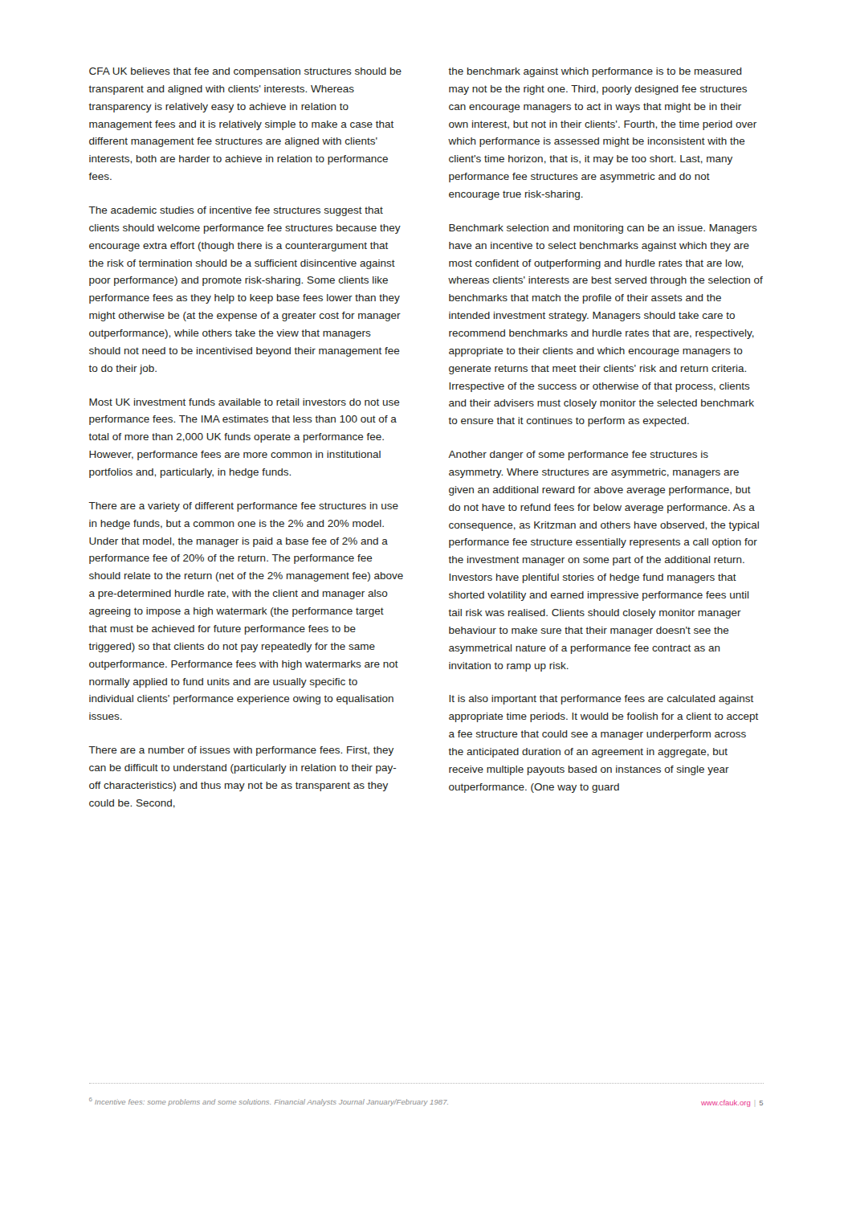CFA UK believes that fee and compensation structures should be transparent and aligned with clients' interests. Whereas transparency is relatively easy to achieve in relation to management fees and it is relatively simple to make a case that different management fee structures are aligned with clients' interests, both are harder to achieve in relation to performance fees.
The academic studies of incentive fee structures suggest that clients should welcome performance fee structures because they encourage extra effort (though there is a counterargument that the risk of termination should be a sufficient disincentive against poor performance) and promote risk-sharing. Some clients like performance fees as they help to keep base fees lower than they might otherwise be (at the expense of a greater cost for manager outperformance), while others take the view that managers should not need to be incentivised beyond their management fee to do their job.
Most UK investment funds available to retail investors do not use performance fees. The IMA estimates that less than 100 out of a total of more than 2,000 UK funds operate a performance fee. However, performance fees are more common in institutional portfolios and, particularly, in hedge funds.
There are a variety of different performance fee structures in use in hedge funds, but a common one is the 2% and 20% model. Under that model, the manager is paid a base fee of 2% and a performance fee of 20% of the return. The performance fee should relate to the return (net of the 2% management fee) above a pre-determined hurdle rate, with the client and manager also agreeing to impose a high watermark (the performance target that must be achieved for future performance fees to be triggered) so that clients do not pay repeatedly for the same outperformance. Performance fees with high watermarks are not normally applied to fund units and are usually specific to individual clients' performance experience owing to equalisation issues.
There are a number of issues with performance fees. First, they can be difficult to understand (particularly in relation to their pay-off characteristics) and thus may not be as transparent as they could be. Second,
the benchmark against which performance is to be measured may not be the right one. Third, poorly designed fee structures can encourage managers to act in ways that might be in their own interest, but not in their clients'. Fourth, the time period over which performance is assessed might be inconsistent with the client's time horizon, that is, it may be too short. Last, many performance fee structures are asymmetric and do not encourage true risk-sharing.
Benchmark selection and monitoring can be an issue. Managers have an incentive to select benchmarks against which they are most confident of outperforming and hurdle rates that are low, whereas clients' interests are best served through the selection of benchmarks that match the profile of their assets and the intended investment strategy. Managers should take care to recommend benchmarks and hurdle rates that are, respectively, appropriate to their clients and which encourage managers to generate returns that meet their clients' risk and return criteria. Irrespective of the success or otherwise of that process, clients and their advisers must closely monitor the selected benchmark to ensure that it continues to perform as expected.
Another danger of some performance fee structures is asymmetry. Where structures are asymmetric, managers are given an additional reward for above average performance, but do not have to refund fees for below average performance. As a consequence, as Kritzman and others have observed, the typical performance fee structure essentially represents a call option for the investment manager on some part of the additional return. Investors have plentiful stories of hedge fund managers that shorted volatility and earned impressive performance fees until tail risk was realised. Clients should closely monitor manager behaviour to make sure that their manager doesn't see the asymmetrical nature of a performance fee contract as an invitation to ramp up risk.
It is also important that performance fees are calculated against appropriate time periods. It would be foolish for a client to accept a fee structure that could see a manager underperform across the anticipated duration of an agreement in aggregate, but receive multiple payouts based on instances of single year outperformance. (One way to guard
6 Incentive fees: some problems and some solutions. Financial Analysts Journal January/February 1987.
www.cfauk.org|5